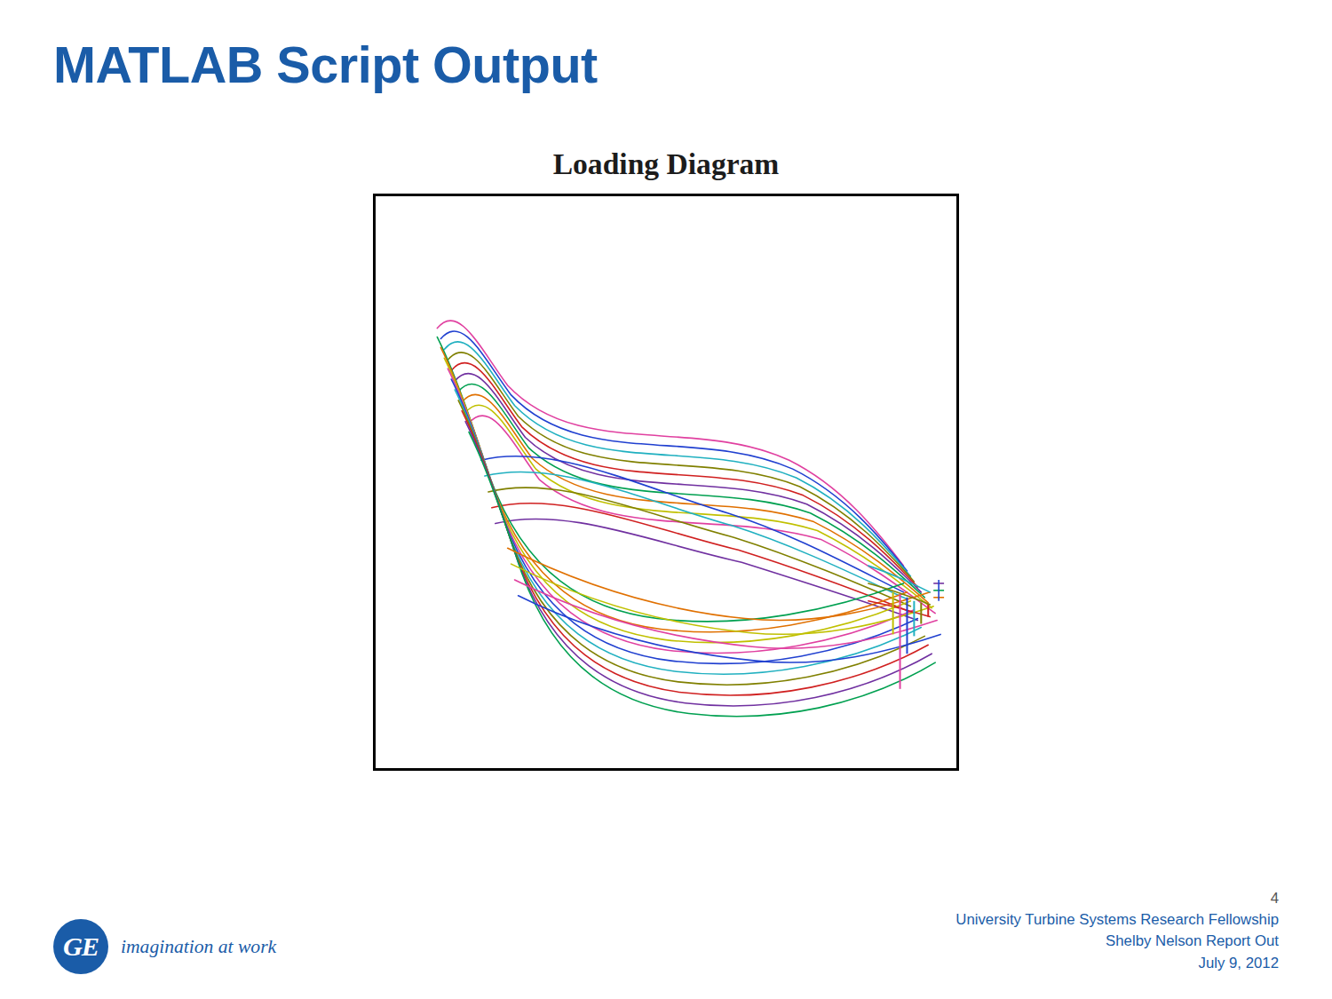MATLAB Script Output
Loading Diagram
GE
imagination at work
4 University Turbine Systems Research Fellowship
Shelby Nelson Report Out
July 9, 2012